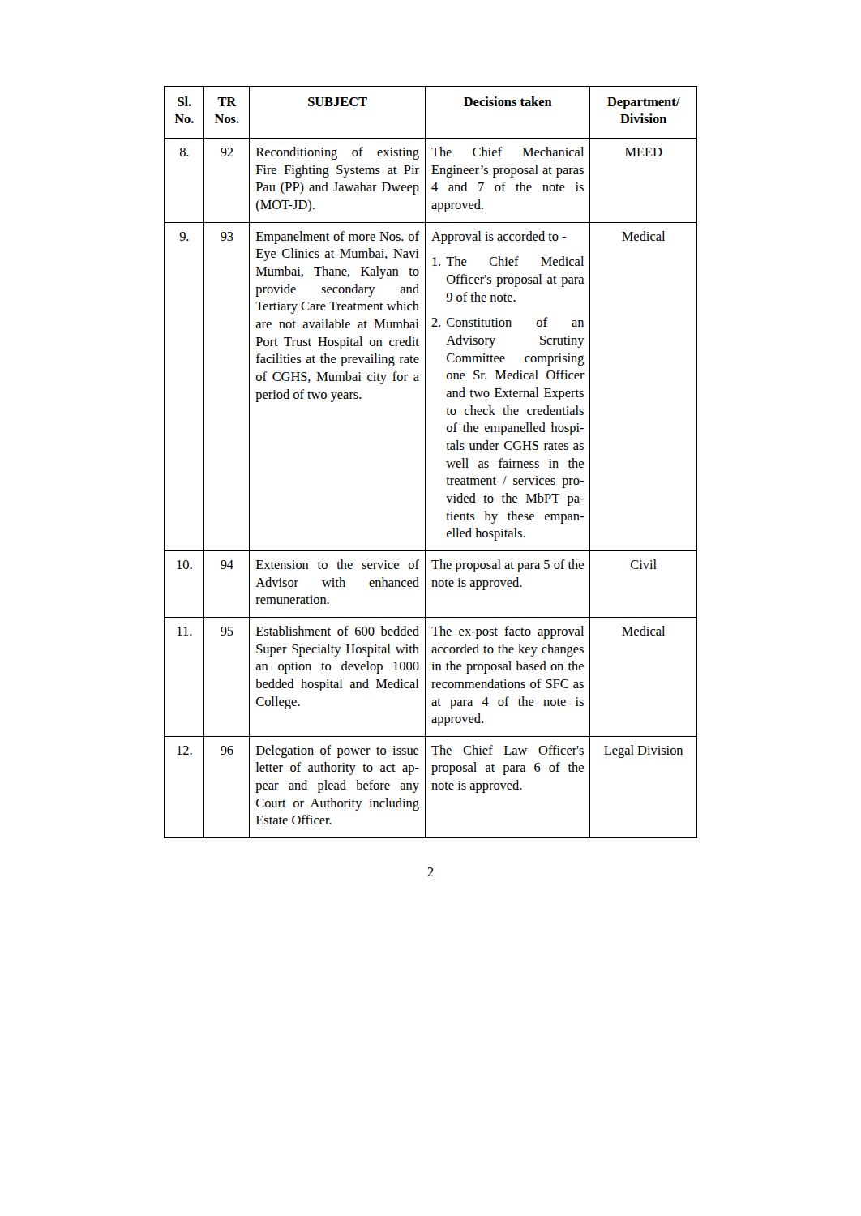| Sl. No. | TR Nos. | SUBJECT | Decisions taken | Department/ Division |
| --- | --- | --- | --- | --- |
| 8. | 92 | Reconditioning of existing Fire Fighting Systems at Pir Pau (PP) and Jawahar Dweep (MOT-JD). | The Chief Mechanical Engineer’s proposal at paras 4 and 7 of the note is approved. | MEED |
| 9. | 93 | Empanelment of more Nos. of Eye Clinics at Mumbai, Navi Mumbai, Thane, Kalyan to provide secondary and Tertiary Care Treatment which are not available at Mumbai Port Trust Hospital on credit facilities at the prevailing rate of CGHS, Mumbai city for a period of two years. | Approval is accorded to - 1. The Chief Medical Officer's proposal at para 9 of the note. 2. Constitution of an Advisory Scrutiny Committee comprising one Sr. Medical Officer and two External Experts to check the credentials of the empanelled hospitals under CGHS rates as well as fairness in the treatment / services provided to the MbPT patients by these empanelled hospitals. | Medical |
| 10. | 94 | Extension to the service of Advisor with enhanced remuneration. | The proposal at para 5 of the note is approved. | Civil |
| 11. | 95 | Establishment of 600 bedded Super Specialty Hospital with an option to develop 1000 bedded hospital and Medical College. | The ex-post facto approval accorded to the key changes in the proposal based on the recommendations of SFC as at para 4 of the note is approved. | Medical |
| 12. | 96 | Delegation of power to issue letter of authority to act appear and plead before any Court or Authority including Estate Officer. | The Chief Law Officer's proposal at para 6 of the note is approved. | Legal Division |
2